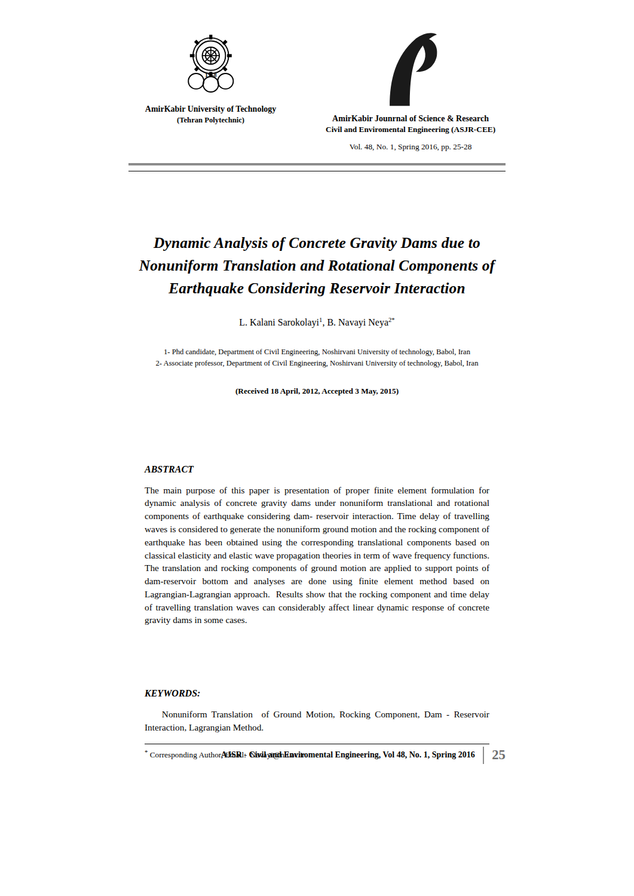1958
AmirKabir University of Technology
(Tehran Polytechnic)
AmirKabir Jounrnal of Science & Research
Civil and Enviromental Engineering (ASJR-CEE)
Vol. 48, No. 1, Spring 2016, pp. 25-28
Dynamic Analysis of Concrete Gravity Dams due to Nonuniform Translation and Rotational Components of Earthquake Considering Reservoir Interaction
L. Kalani Sarokolayi1, B. Navayi Neya2*
1- Phd candidate, Department of Civil Engineering, Noshirvani University of technology, Babol, Iran
2- Associate professor, Department of Civil Engineering, Noshirvani University of technology, Babol, Iran
(Received 18 April, 2012, Accepted 3 May, 2015)
ABSTRACT
The main purpose of this paper is presentation of proper finite element formulation for dynamic analysis of concrete gravity dams under nonuniform translational and rotational components of earthquake considering dam- reservoir interaction. Time delay of travelling waves is considered to generate the nonuniform ground motion and the rocking component of earthquake has been obtained using the corresponding translational components based on classical elasticity and elastic wave propagation theories in term of wave frequency functions. The translation and rocking components of ground motion are applied to support points of dam-reservoir bottom and analyses are done using finite element method based on Lagrangian-Lagrangian approach. Results show that the rocking component and time delay of travelling translation waves can considerably affect linear dynamic response of concrete gravity dams in some cases.
KEYWORDS:
Nonuniform Translation of Ground Motion, Rocking Component, Dam - Reservoir Interaction, Lagrangian Method.
* Corresponding Author, Email: Navayi@nit.ac.ir
AJSR - Civil and Enviromental Engineering, Vol 48, No. 1, Spring 2016 25